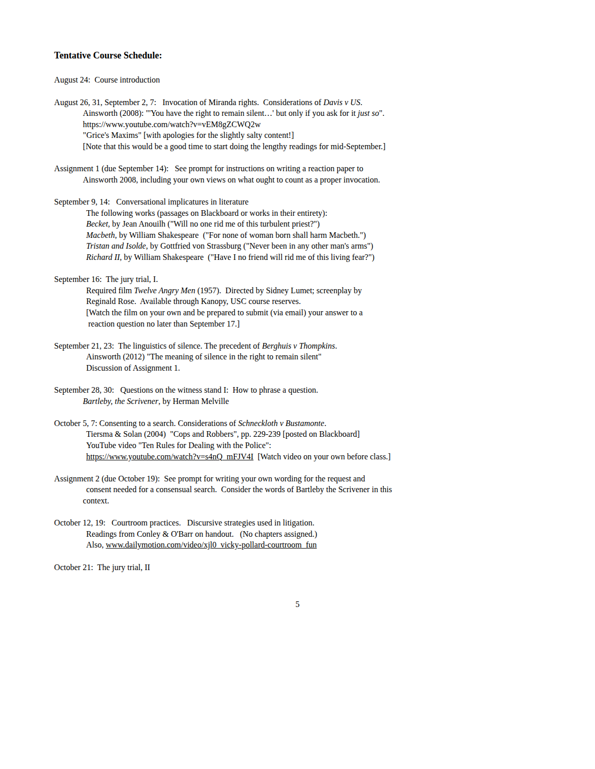Tentative Course Schedule:
August 24: Course introduction
August 26, 31, September 2, 7: Invocation of Miranda rights. Considerations of Davis v US.
Ainsworth (2008): "'You have the right to remain silent…' but only if you ask for it just so".
https://www.youtube.com/watch?v=vEM8gZCWQ2w
"Grice's Maxims" [with apologies for the slightly salty content!]
[Note that this would be a good time to start doing the lengthy readings for mid-September.]
Assignment 1 (due September 14): See prompt for instructions on writing a reaction paper to
Ainsworth 2008, including your own views on what ought to count as a proper invocation.
September 9, 14: Conversational implicatures in literature
The following works (passages on Blackboard or works in their entirety):
Becket, by Jean Anouilh ("Will no one rid me of this turbulent priest?")
Macbeth, by William Shakespeare ("For none of woman born shall harm Macbeth.")
Tristan and Isolde, by Gottfried von Strassburg ("Never been in any other man's arms")
Richard II, by William Shakespeare ("Have I no friend will rid me of this living fear?")
September 16: The jury trial, I.
Required film Twelve Angry Men (1957). Directed by Sidney Lumet; screenplay by
Reginald Rose. Available through Kanopy, USC course reserves.
[Watch the film on your own and be prepared to submit (via email) your answer to a
reaction question no later than September 17.]
September 21, 23: The linguistics of silence. The precedent of Berghuis v Thompkins.
Ainsworth (2012) "The meaning of silence in the right to remain silent"
Discussion of Assignment 1.
September 28, 30: Questions on the witness stand I: How to phrase a question.
Bartleby, the Scrivener, by Herman Melville
October 5, 7: Consenting to a search. Considerations of Schneckloth v Bustamonte.
Tiersma & Solan (2004) "Cops and Robbers", pp. 229-239 [posted on Blackboard]
YouTube video "Ten Rules for Dealing with the Police":
https://www.youtube.com/watch?v=s4nQ_mFJV4I [Watch video on your own before class.]
Assignment 2 (due October 19): See prompt for writing your own wording for the request and
consent needed for a consensual search. Consider the words of Bartleby the Scrivener in this
context.
October 12, 19: Courtroom practices. Discursive strategies used in litigation.
Readings from Conley & O'Barr on handout. (No chapters assigned.)
Also, www.dailymotion.com/video/xjl0_vicky-pollard-courtroom_fun
October 21: The jury trial, II
5